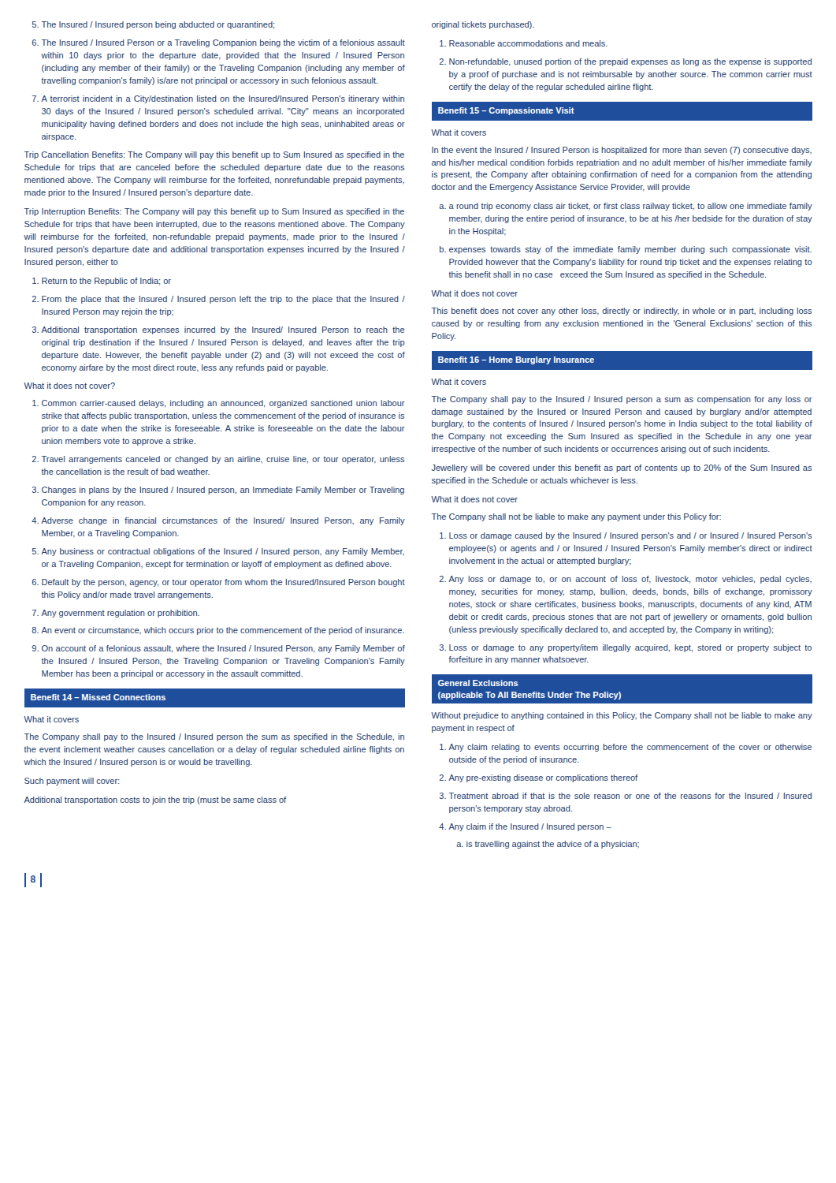The Insured / Insured person being abducted or quarantined;
The Insured / Insured Person or a Traveling Companion being the victim of a felonious assault within 10 days prior to the departure date, provided that the Insured / Insured Person (including any member of their family) or the Traveling Companion (including any member of travelling companion's family) is/are not principal or accessory in such felonious assault.
A terrorist incident in a City/destination listed on the Insured/Insured Person's itinerary within 30 days of the Insured / Insured person's scheduled arrival. "City" means an incorporated municipality having defined borders and does not include the high seas, uninhabited areas or airspace.
Trip Cancellation Benefits: The Company will pay this benefit up to Sum Insured as specified in the Schedule for trips that are canceled before the scheduled departure date due to the reasons mentioned above. The Company will reimburse for the forfeited, nonrefundable prepaid payments, made prior to the Insured / Insured person's departure date.
Trip Interruption Benefits: The Company will pay this benefit up to Sum Insured as specified in the Schedule for trips that have been interrupted, due to the reasons mentioned above. The Company will reimburse for the forfeited, non-refundable prepaid payments, made prior to the Insured / Insured person's departure date and additional transportation expenses incurred by the Insured / Insured person, either to
Return to the Republic of India; or
From the place that the Insured / Insured person left the trip to the place that the Insured / Insured Person may rejoin the trip;
Additional transportation expenses incurred by the Insured/ Insured Person to reach the original trip destination if the Insured / Insured Person is delayed, and leaves after the trip departure date. However, the benefit payable under (2) and (3) will not exceed the cost of economy airfare by the most direct route, less any refunds paid or payable.
What it does not cover?
Common carrier-caused delays, including an announced, organized sanctioned union labour strike that affects public transportation, unless the commencement of the period of insurance is prior to a date when the strike is foreseeable. A strike is foreseeable on the date the labour union members vote to approve a strike.
Travel arrangements canceled or changed by an airline, cruise line, or tour operator, unless the cancellation is the result of bad weather.
Changes in plans by the Insured / Insured person, an Immediate Family Member or Traveling Companion for any reason.
Adverse change in financial circumstances of the Insured/ Insured Person, any Family Member, or a Traveling Companion.
Any business or contractual obligations of the Insured / Insured person, any Family Member, or a Traveling Companion, except for termination or layoff of employment as defined above.
Default by the person, agency, or tour operator from whom the Insured/Insured Person bought this Policy and/or made travel arrangements.
Any government regulation or prohibition.
An event or circumstance, which occurs prior to the commencement of the period of insurance.
On account of a felonious assault, where the Insured / Insured Person, any Family Member of the Insured / Insured Person, the Traveling Companion or Traveling Companion's Family Member has been a principal or accessory in the assault committed.
Benefit 14 – Missed Connections
What it covers
The Company shall pay to the Insured / Insured person the sum as specified in the Schedule, in the event inclement weather causes cancellation or a delay of regular scheduled airline flights on which the Insured / Insured person is or would be travelling.
Such payment will cover:
Additional transportation costs to join the trip (must be same class of
original tickets purchased).
Reasonable accommodations and meals.
Non-refundable, unused portion of the prepaid expenses as long as the expense is supported by a proof of purchase and is not reimbursable by another source. The common carrier must certify the delay of the regular scheduled airline flight.
Benefit 15 – Compassionate Visit
What it covers
In the event the Insured / Insured Person is hospitalized for more than seven (7) consecutive days, and his/her medical condition forbids repatriation and no adult member of his/her immediate family is present, the Company after obtaining confirmation of need for a companion from the attending doctor and the Emergency Assistance Service Provider, will provide
a round trip economy class air ticket, or first class railway ticket, to allow one immediate family member, during the entire period of insurance, to be at his /her bedside for the duration of stay in the Hospital;
expenses towards stay of the immediate family member during such compassionate visit. Provided however that the Company's liability for round trip ticket and the expenses relating to this benefit shall in no case exceed the Sum Insured as specified in the Schedule.
What it does not cover
This benefit does not cover any other loss, directly or indirectly, in whole or in part, including loss caused by or resulting from any exclusion mentioned in the 'General Exclusions' section of this Policy.
Benefit 16 – Home Burglary Insurance
What it covers
The Company shall pay to the Insured / Insured person a sum as compensation for any loss or damage sustained by the Insured or Insured Person and caused by burglary and/or attempted burglary, to the contents of Insured / Insured person's home in India subject to the total liability of the Company not exceeding the Sum Insured as specified in the Schedule in any one year irrespective of the number of such incidents or occurrences arising out of such incidents.
Jewellery will be covered under this benefit as part of contents up to 20% of the Sum Insured as specified in the Schedule or actuals whichever is less.
What it does not cover
The Company shall not be liable to make any payment under this Policy for:
Loss or damage caused by the Insured / Insured person's and / or Insured / Insured Person's employee(s) or agents and / or Insured / Insured Person's Family member's direct or indirect involvement in the actual or attempted burglary;
Any loss or damage to, or on account of loss of, livestock, motor vehicles, pedal cycles, money, securities for money, stamp, bullion, deeds, bonds, bills of exchange, promissory notes, stock or share certificates, business books, manuscripts, documents of any kind, ATM debit or credit cards, precious stones that are not part of jewellery or ornaments, gold bullion (unless previously specifically declared to, and accepted by, the Company in writing);
Loss or damage to any property/item illegally acquired, kept, stored or property subject to forfeiture in any manner whatsoever.
General Exclusions
(applicable To All Benefits Under The Policy)
Without prejudice to anything contained in this Policy, the Company shall not be liable to make any payment in respect of
Any claim relating to events occurring before the commencement of the cover or otherwise outside of the period of insurance.
Any pre-existing disease or complications thereof
Treatment abroad if that is the sole reason or one of the reasons for the Insured / Insured person's temporary stay abroad.
Any claim if the Insured / Insured person –
is travelling against the advice of a physician;
8